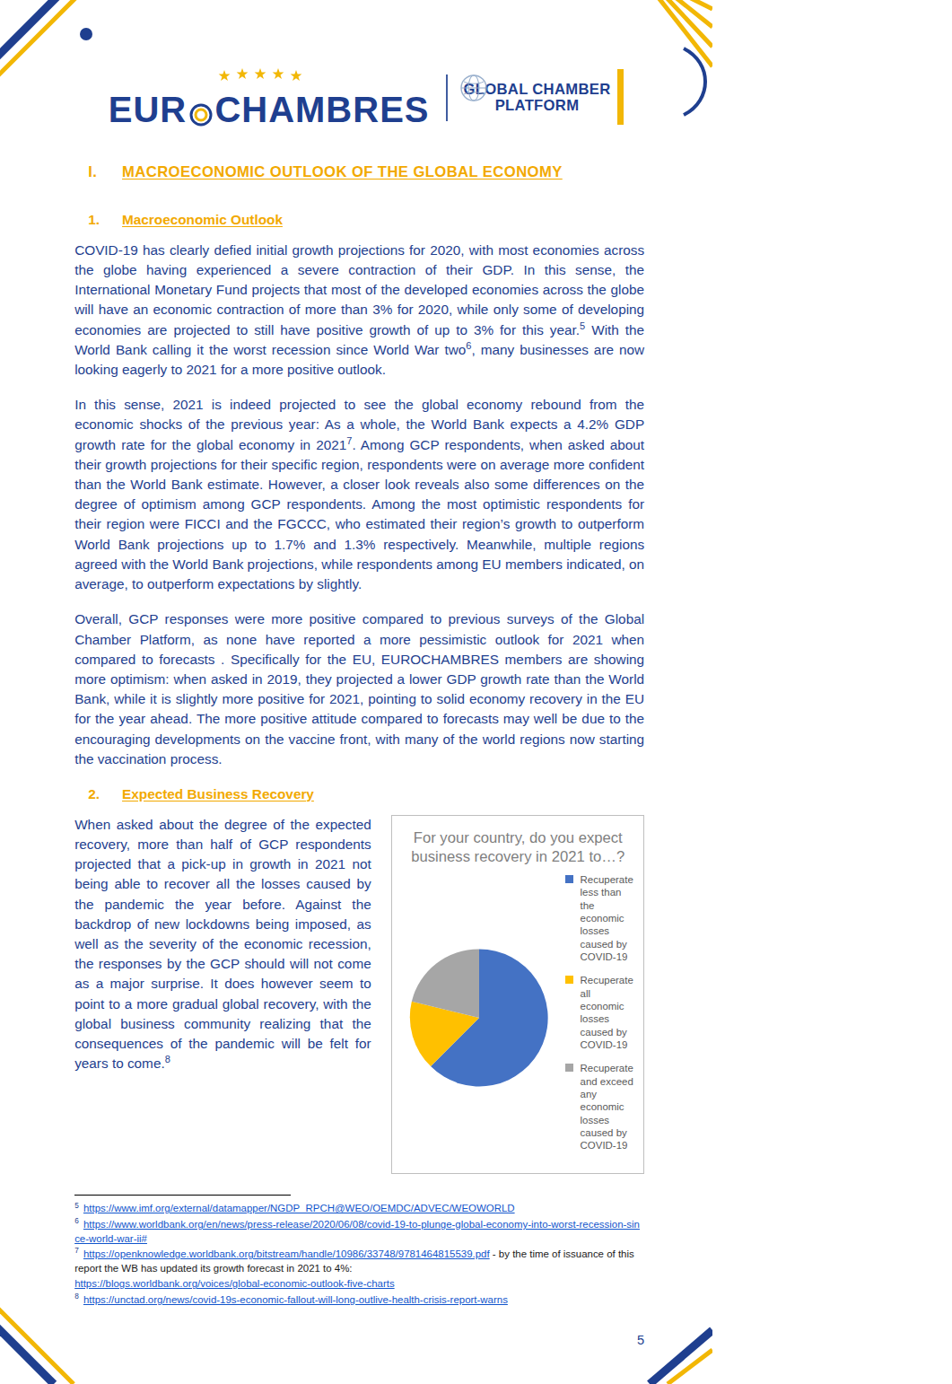EUR CHAMBRES
GLOBAL CHAMBER
PLATFORM
I. MACROECONOMIC OUTLOOK OF THE GLOBAL ECONOMY
1. Macroeconomic Outlook
COVID-19 has clearly defied initial growth projections for 2020, with most economies across the globe having experienced a severe contraction of their GDP. In this sense, the International Monetary Fund projects that most of the developed economies across the globe will have an economic contraction of more than 3% for 2020, while only some of developing economies are projected to still have positive growth of up to 3% for this year.5 With the World Bank calling it the worst recession since World War two6, many businesses are now looking eagerly to 2021 for a more positive outlook.
In this sense, 2021 is indeed projected to see the global economy rebound from the economic shocks of the previous year: As a whole, the World Bank expects a 4.2% GDP growth rate for the global economy in 20217. Among GCP respondents, when asked about their growth projections for their specific region, respondents were on average more confident than the World Bank estimate. However, a closer look reveals also some differences on the degree of optimism among GCP respondents. Among the most optimistic respondents for their region were FICCI and the FGCCC, who estimated their region’s growth to outperform World Bank projections up to 1.7% and 1.3% respectively. Meanwhile, multiple regions agreed with the World Bank projections, while respondents among EU members indicated, on average, to outperform expectations by slightly.
Overall, GCP responses were more positive compared to previous surveys of the Global Chamber Platform, as none have reported a more pessimistic outlook for 2021 when compared to forecasts . Specifically for the EU, EUROCHAMBRES members are showing more optimism: when asked in 2019, they projected a lower GDP growth rate than the World Bank, while it is slightly more positive for 2021, pointing to solid economy recovery in the EU for the year ahead. The more positive attitude compared to forecasts may well be due to the encouraging developments on the vaccine front, with many of the world regions now starting the vaccination process.
2. Expected Business Recovery
When asked about the degree of the expected recovery, more than half of GCP respondents projected that a pick-up in growth in 2021 not being able to recover all the losses caused by the pandemic the year before. Against the backdrop of new lockdowns being imposed, as well as the severity of the economic recession, the responses by the GCP should will not come as a major surprise. It does however seem to point to a more gradual global recovery, with the global business community realizing that the consequences of the pandemic will be felt for years to come.8
For your country, do you expect business recovery in 2021 to…?
Recuperate less than the economic losses caused by COVID-19
Recuperate all economic losses caused by COVID-19
Recuperate and exceed any economic losses caused by COVID-19
5 https://www.imf.org/external/datamapper/NGDP_RPCH@WEO/OEMDC/ADVEC/WEOWORLD
6 https://www.worldbank.org/en/news/press-release/2020/06/08/covid-19-to-plunge-global-economy-into-worst-recession-since-world-war-ii#
7 https://openknowledge.worldbank.org/bitstream/handle/10986/33748/9781464815539.pdf - by the time of issuance of this report the WB has updated its growth forecast in 2021 to 4%:
https://blogs.worldbank.org/voices/global-economic-outlook-five-charts
8 https://unctad.org/news/covid-19s-economic-fallout-will-long-outlive-health-crisis-report-warns
5